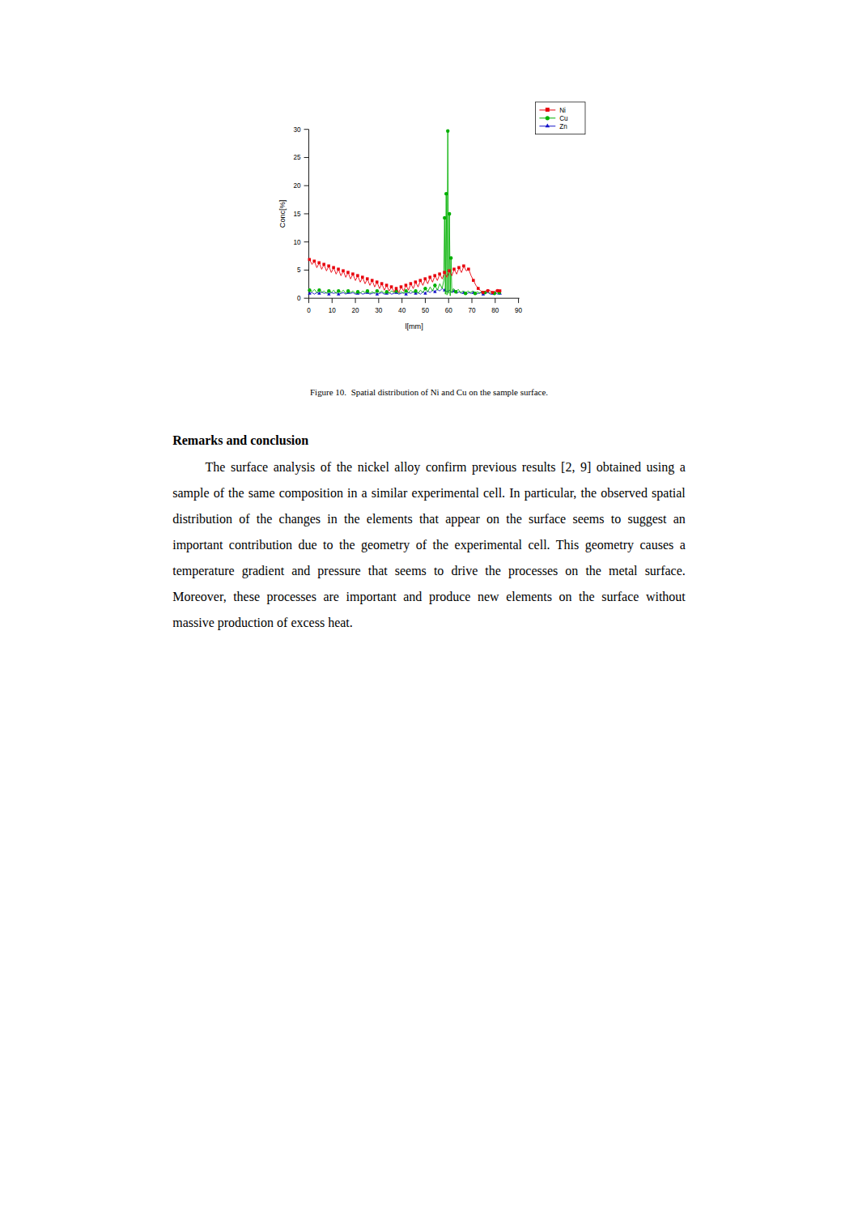Ni Cu Zn 0 5 10 15 20 25 30 0 10 20 30 40 50 60 70 80 90 l[mm] Conc[%]
Figure 10. Spatial distribution of Ni and Cu on the sample surface.
Remarks and conclusion
The surface analysis of the nickel alloy confirm previous results [2, 9] obtained using a sample of the same composition in a similar experimental cell. In particular, the observed spatial distribution of the changes in the elements that appear on the surface seems to suggest an important contribution due to the geometry of the experimental cell. This geometry causes a temperature gradient and pressure that seems to drive the processes on the metal surface. Moreover, these processes are important and produce new elements on the surface without massive production of excess heat.